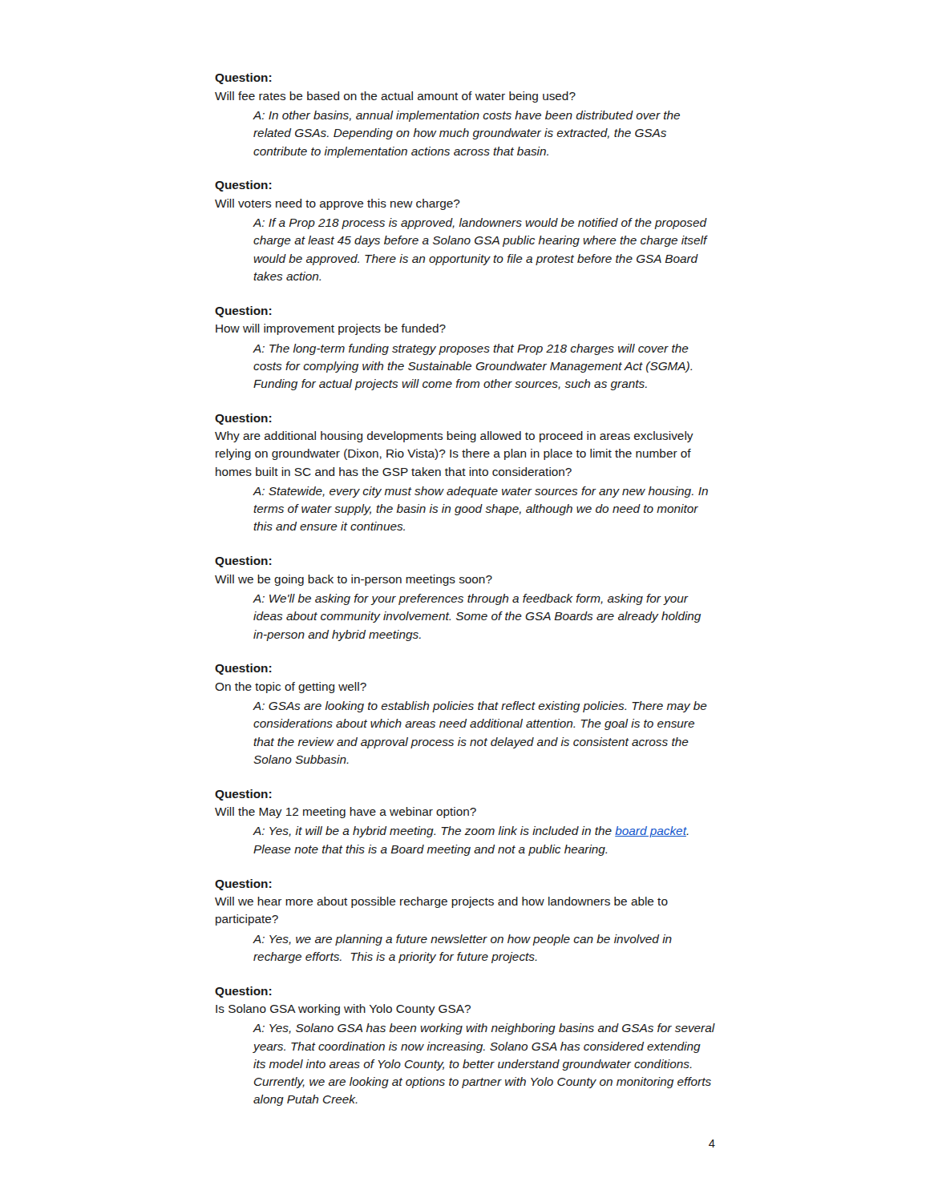Question:
Will fee rates be based on the actual amount of water being used?
A: In other basins, annual implementation costs have been distributed over the related GSAs. Depending on how much groundwater is extracted, the GSAs contribute to implementation actions across that basin.
Question:
Will voters need to approve this new charge?
A: If a Prop 218 process is approved, landowners would be notified of the proposed charge at least 45 days before a Solano GSA public hearing where the charge itself would be approved. There is an opportunity to file a protest before the GSA Board takes action.
Question:
How will improvement projects be funded?
A: The long-term funding strategy proposes that Prop 218 charges will cover the costs for complying with the Sustainable Groundwater Management Act (SGMA). Funding for actual projects will come from other sources, such as grants.
Question:
Why are additional housing developments being allowed to proceed in areas exclusively relying on groundwater (Dixon, Rio Vista)? Is there a plan in place to limit the number of homes built in SC and has the GSP taken that into consideration?
A: Statewide, every city must show adequate water sources for any new housing. In terms of water supply, the basin is in good shape, although we do need to monitor this and ensure it continues.
Question:
Will we be going back to in-person meetings soon?
A: We'll be asking for your preferences through a feedback form, asking for your ideas about community involvement. Some of the GSA Boards are already holding in-person and hybrid meetings.
Question:
On the topic of getting well?
A: GSAs are looking to establish policies that reflect existing policies. There may be considerations about which areas need additional attention. The goal is to ensure that the review and approval process is not delayed and is consistent across the Solano Subbasin.
Question:
Will the May 12 meeting have a webinar option?
A: Yes, it will be a hybrid meeting. The zoom link is included in the board packet. Please note that this is a Board meeting and not a public hearing.
Question:
Will we hear more about possible recharge projects and how landowners be able to participate?
A: Yes, we are planning a future newsletter on how people can be involved in recharge efforts. This is a priority for future projects.
Question:
Is Solano GSA working with Yolo County GSA?
A: Yes, Solano GSA has been working with neighboring basins and GSAs for several years. That coordination is now increasing. Solano GSA has considered extending its model into areas of Yolo County, to better understand groundwater conditions. Currently, we are looking at options to partner with Yolo County on monitoring efforts along Putah Creek.
4